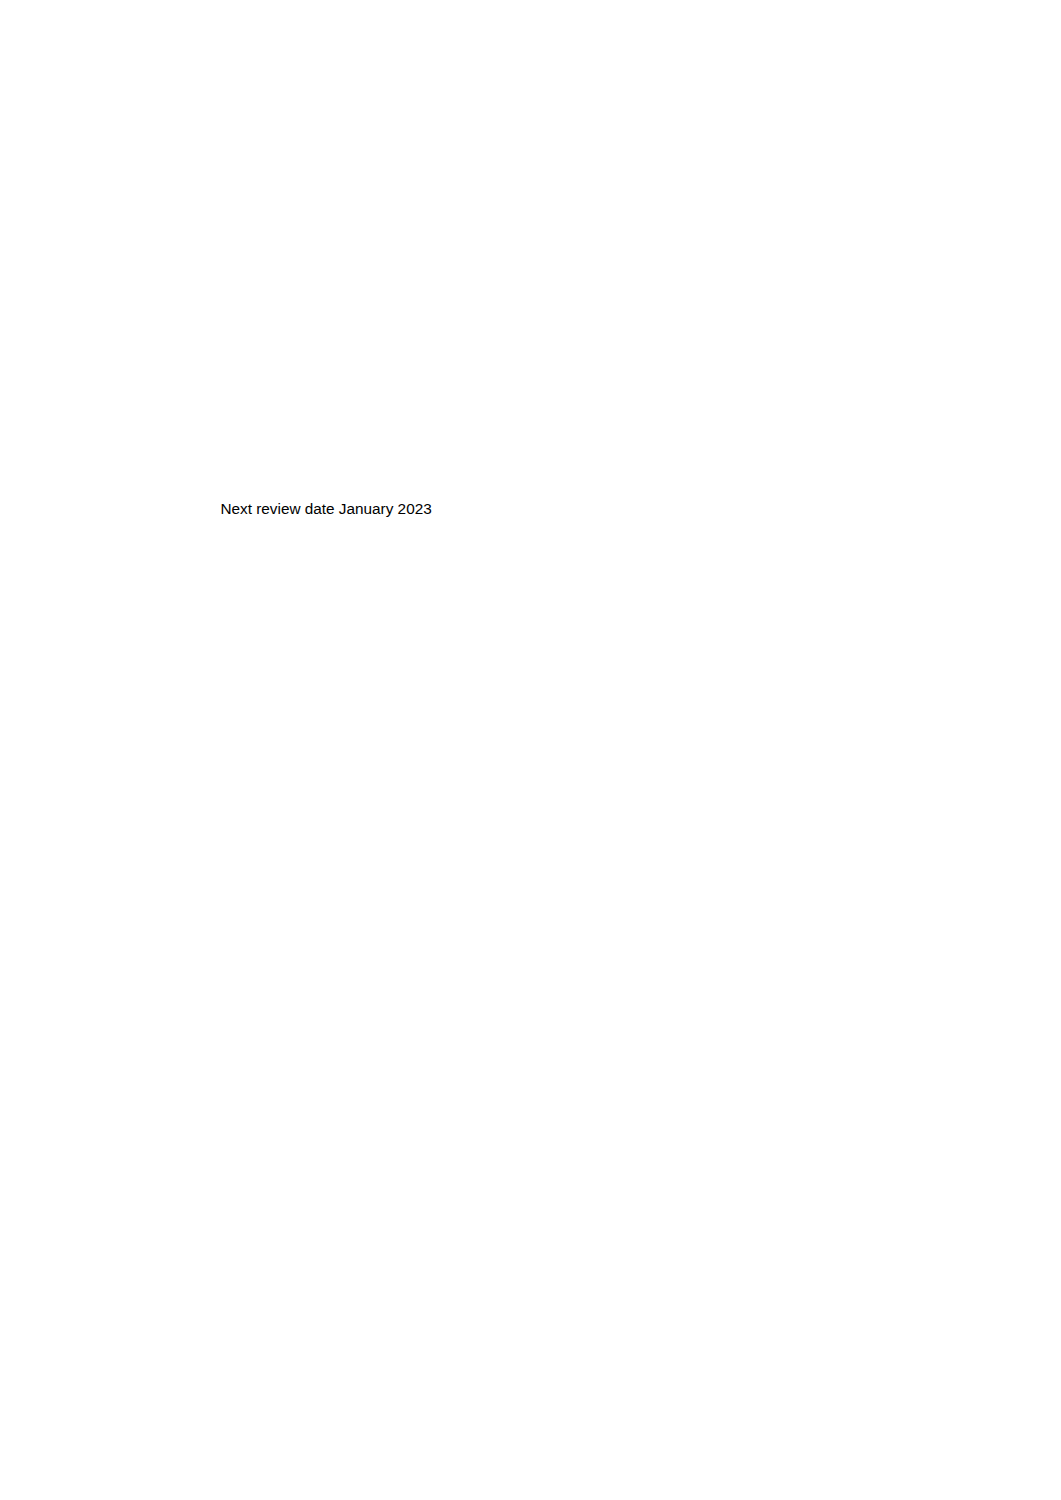Next review date January 2023